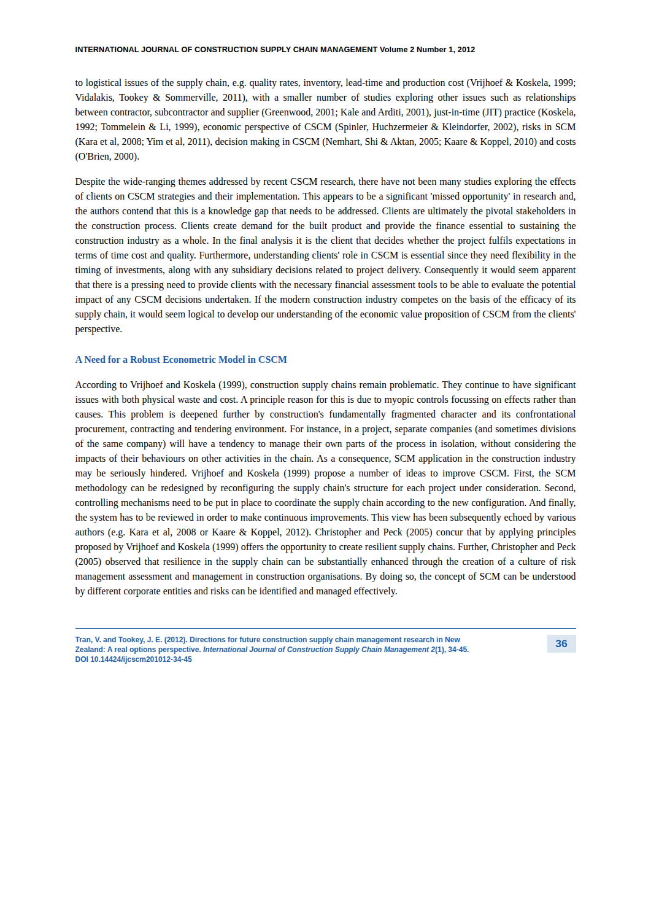INTERNATIONAL JOURNAL OF CONSTRUCTION SUPPLY CHAIN MANAGEMENT Volume 2 Number 1, 2012
to logistical issues of the supply chain, e.g. quality rates, inventory, lead-time and production cost (Vrijhoef & Koskela, 1999; Vidalakis, Tookey & Sommerville, 2011), with a smaller number of studies exploring other issues such as relationships between contractor, subcontractor and supplier (Greenwood, 2001; Kale and Arditi, 2001), just-in-time (JIT) practice (Koskela, 1992; Tommelein & Li, 1999), economic perspective of CSCM (Spinler, Huchzermeier & Kleindorfer, 2002), risks in SCM (Kara et al, 2008; Yim et al, 2011), decision making in CSCM (Nemhart, Shi & Aktan, 2005; Kaare & Koppel, 2010) and costs (O'Brien, 2000).
Despite the wide-ranging themes addressed by recent CSCM research, there have not been many studies exploring the effects of clients on CSCM strategies and their implementation. This appears to be a significant 'missed opportunity' in research and, the authors contend that this is a knowledge gap that needs to be addressed. Clients are ultimately the pivotal stakeholders in the construction process. Clients create demand for the built product and provide the finance essential to sustaining the construction industry as a whole. In the final analysis it is the client that decides whether the project fulfils expectations in terms of time cost and quality. Furthermore, understanding clients' role in CSCM is essential since they need flexibility in the timing of investments, along with any subsidiary decisions related to project delivery. Consequently it would seem apparent that there is a pressing need to provide clients with the necessary financial assessment tools to be able to evaluate the potential impact of any CSCM decisions undertaken. If the modern construction industry competes on the basis of the efficacy of its supply chain, it would seem logical to develop our understanding of the economic value proposition of CSCM from the clients' perspective.
A Need for a Robust Econometric Model in CSCM
According to Vrijhoef and Koskela (1999), construction supply chains remain problematic. They continue to have significant issues with both physical waste and cost. A principle reason for this is due to myopic controls focussing on effects rather than causes. This problem is deepened further by construction's fundamentally fragmented character and its confrontational procurement, contracting and tendering environment. For instance, in a project, separate companies (and sometimes divisions of the same company) will have a tendency to manage their own parts of the process in isolation, without considering the impacts of their behaviours on other activities in the chain. As a consequence, SCM application in the construction industry may be seriously hindered. Vrijhoef and Koskela (1999) propose a number of ideas to improve CSCM. First, the SCM methodology can be redesigned by reconfiguring the supply chain's structure for each project under consideration. Second, controlling mechanisms need to be put in place to coordinate the supply chain according to the new configuration. And finally, the system has to be reviewed in order to make continuous improvements. This view has been subsequently echoed by various authors (e.g. Kara et al, 2008 or Kaare & Koppel, 2012). Christopher and Peck (2005) concur that by applying principles proposed by Vrijhoef and Koskela (1999) offers the opportunity to create resilient supply chains. Further, Christopher and Peck (2005) observed that resilience in the supply chain can be substantially enhanced through the creation of a culture of risk management assessment and management in construction organisations. By doing so, the concept of SCM can be understood by different corporate entities and risks can be identified and managed effectively.
Tran, V. and Tookey, J. E. (2012). Directions for future construction supply chain management research in New Zealand: A real options perspective. International Journal of Construction Supply Chain Management 2(1), 34-45. DOI 10.14424/ijcscm201012-34-45
36